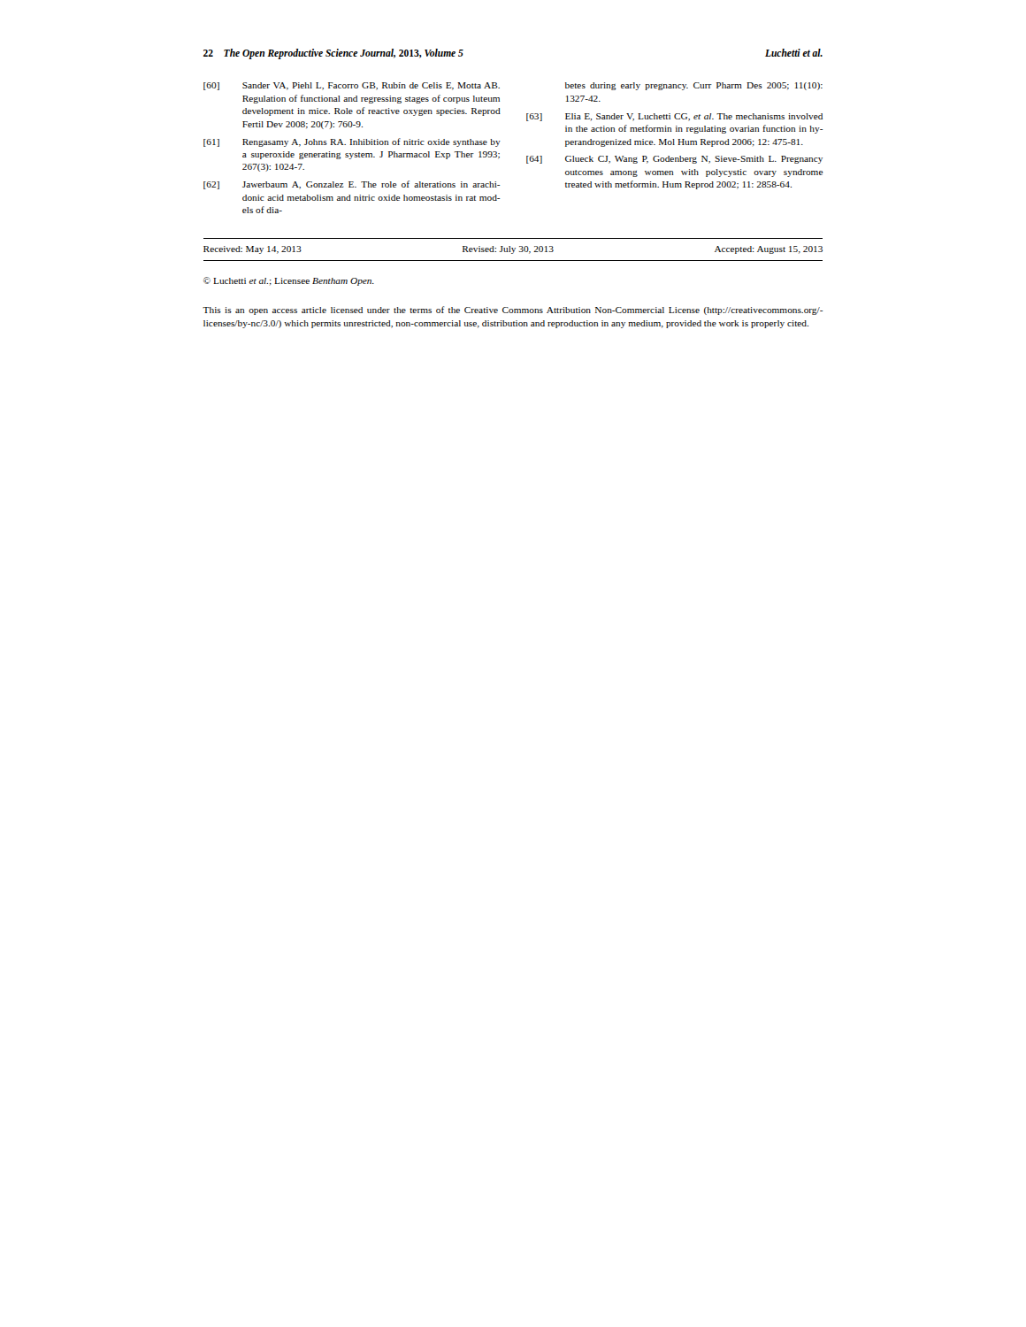22 The Open Reproductive Science Journal, 2013, Volume 5
Luchetti et al.
[60] Sander VA, Piehl L, Facorro GB, Rubín de Celis E, Motta AB. Regulation of functional and regressing stages of corpus luteum development in mice. Role of reactive oxygen species. Reprod Fertil Dev 2008; 20(7): 760-9.
[61] Rengasamy A, Johns RA. Inhibition of nitric oxide synthase by a superoxide generating system. J Pharmacol Exp Ther 1993; 267(3): 1024-7.
[62] Jawerbaum A, Gonzalez E. The role of alterations in arachidonic acid metabolism and nitric oxide homeostasis in rat models of dia-
betes during early pregnancy. Curr Pharm Des 2005; 11(10): 1327-42.
[63] Elia E, Sander V, Luchetti CG, et al. The mechanisms involved in the action of metformin in regulating ovarian function in hyperandrogenized mice. Mol Hum Reprod 2006; 12: 475-81.
[64] Glueck CJ, Wang P, Godenberg N, Sieve-Smith L. Pregnancy outcomes among women with polycystic ovary syndrome treated with metformin. Hum Reprod 2002; 11: 2858-64.
Received: May 14, 2013
Revised: July 30, 2013
Accepted: August 15, 2013
© Luchetti et al.; Licensee Bentham Open.
This is an open access article licensed under the terms of the Creative Commons Attribution Non-Commercial License (http://creativecommons.org/-licenses/by-nc/3.0/) which permits unrestricted, non-commercial use, distribution and reproduction in any medium, provided the work is properly cited.